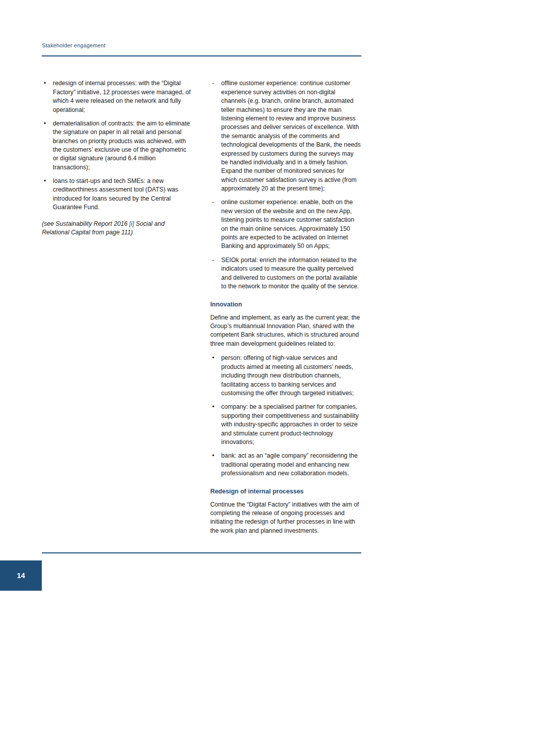Stakeholder engagement
redesign of internal processes: with the “Digital Factory” initiative, 12 processes were managed, of which 4 were released on the network and fully operational;
dematerialisation of contracts: the aim to eliminate the signature on paper in all retail and personal branches on priority products was achieved, with the customers’ exclusive use of the graphometric or digital signature (around 6.4 million transactions);
loans to start-ups and tech SMEs: a new creditworthiness assessment tool (DATS) was introduced for loans secured by the Central Guarantee Fund.
(see Sustainability Report 2016 [i] Social and Relational Capital from page 111)
offline customer experience: continue customer experience survey activities on non-digital channels (e.g. branch, online branch, automated teller machines) to ensure they are the main listening element to review and improve business processes and deliver services of excellence. With the semantic analysis of the comments and technological developments of the Bank, the needs expressed by customers during the surveys may be handled individually and in a timely fashion. Expand the number of monitored services for which customer satisfaction survey is active (from approximately 20 at the present time);
online customer experience: enable, both on the new version of the website and on the new App, listening points to measure customer satisfaction on the main online services. Approximately 150 points are expected to be activated on Internet Banking and approximately 50 on Apps;
SEIOk portal: enrich the information related to the indicators used to measure the quality perceived and delivered to customers on the portal available to the network to monitor the quality of the service.
Innovation
Define and implement, as early as the current year, the Group’s multiannual Innovation Plan, shared with the competent Bank structures, which is structured around three main development guidelines related to:
person: offering of high-value services and products aimed at meeting all customers’ needs, including through new distribution channels, facilitating access to banking services and customising the offer through targeted initiatives;
company: be a specialised partner for companies, supporting their competitiveness and sustainability with industry-specific approaches in order to seize and stimulate current product-technology innovations;
bank: act as an “agile company” reconsidering the traditional operating model and enhancing new professionalism and new collaboration models.
Redesign of internal processes
Continue the “Digital Factory” initiatives with the aim of completing the release of ongoing processes and initiating the redesign of further processes in line with the work plan and planned investments.
14